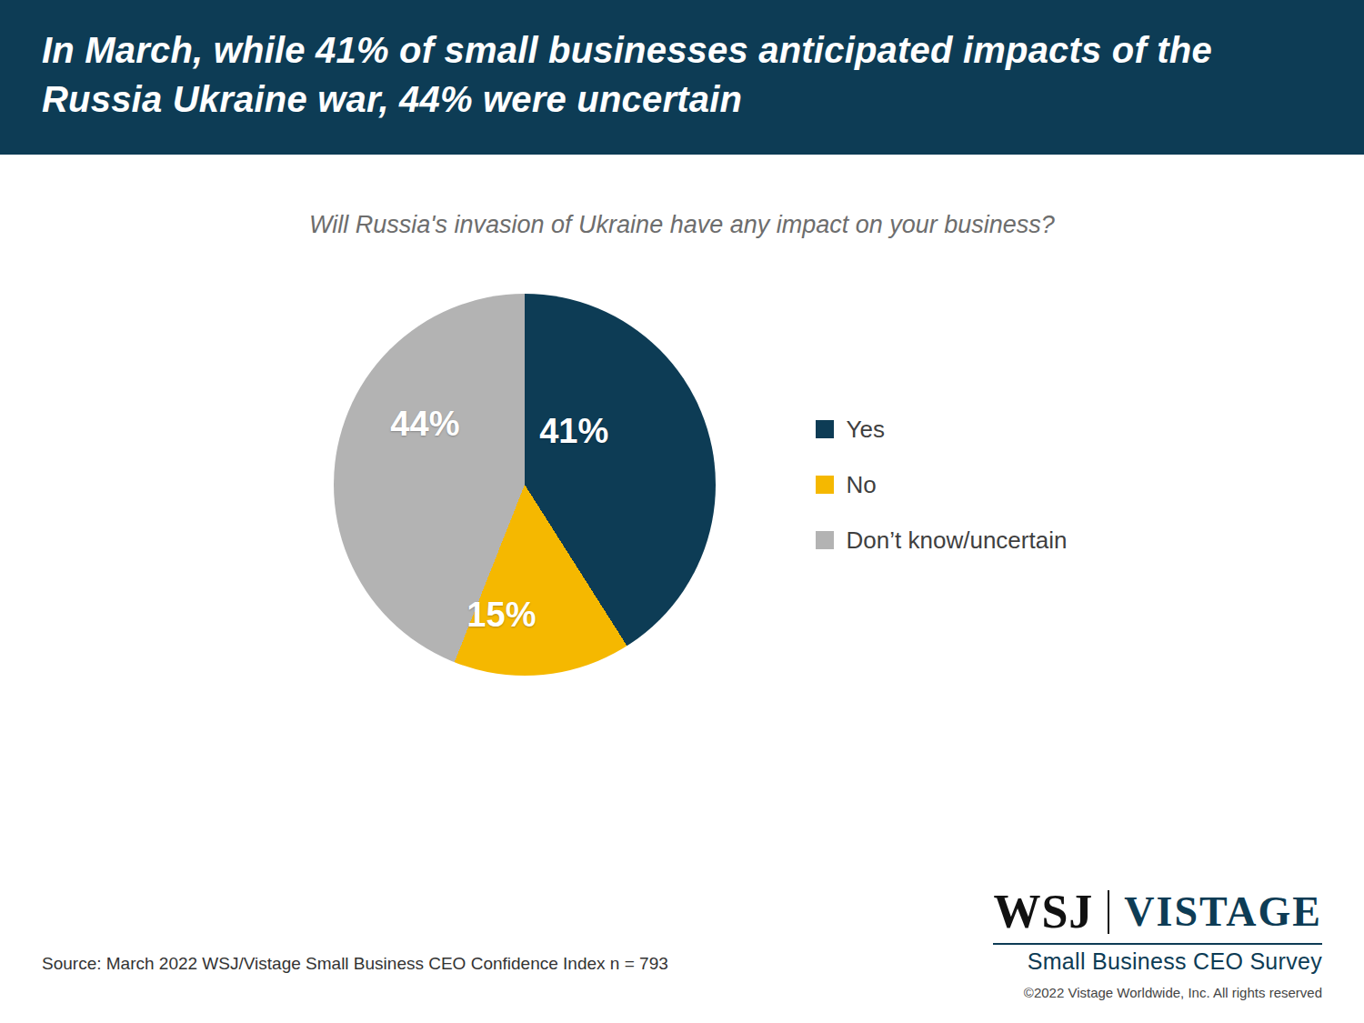In March, while 41% of small businesses anticipated impacts of the Russia Ukraine war, 44% were uncertain
Will Russia's invasion of Ukraine have any impact on your business?
41% 15% 44%
Yes
No
Don’t know/uncertain
Source: March 2022 WSJ/Vistage Small Business CEO Confidence Index n = 793
WSJ VISTAGE
Small Business CEO Survey
©2022 Vistage Worldwide, Inc. All rights reserved